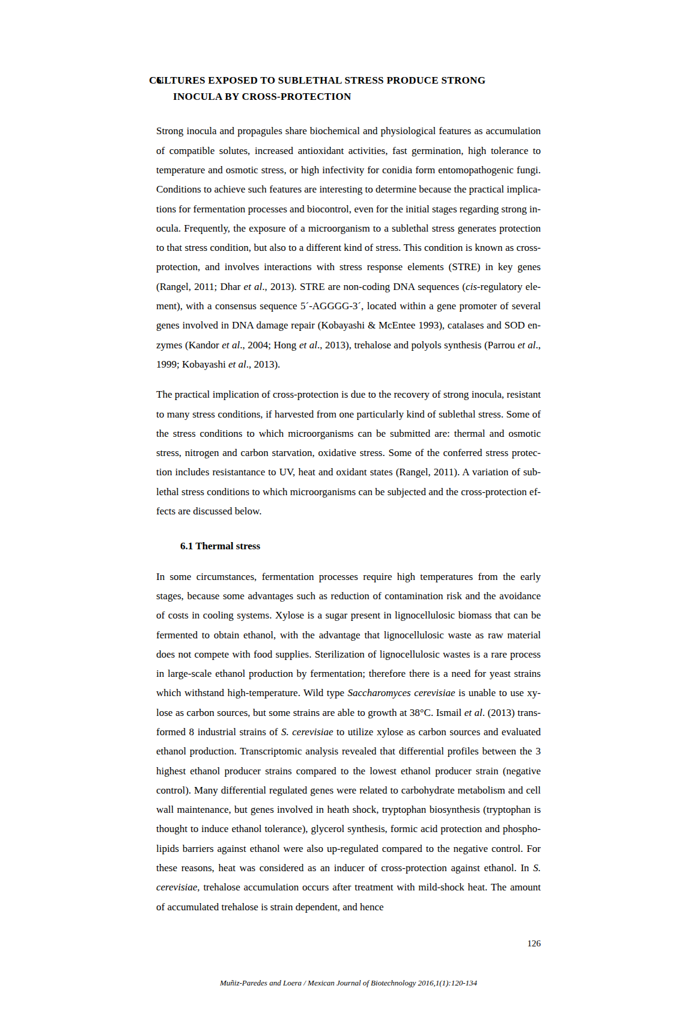6. CULTURES EXPOSED TO SUBLETHAL STRESS PRODUCE STRONG INOCULA BY CROSS-PROTECTION
Strong inocula and propagules share biochemical and physiological features as accumulation of compatible solutes, increased antioxidant activities, fast germination, high tolerance to temperature and osmotic stress, or high infectivity for conidia form entomopathogenic fungi. Conditions to achieve such features are interesting to determine because the practical implications for fermentation processes and biocontrol, even for the initial stages regarding strong inocula. Frequently, the exposure of a microorganism to a sublethal stress generates protection to that stress condition, but also to a different kind of stress. This condition is known as cross-protection, and involves interactions with stress response elements (STRE) in key genes (Rangel, 2011; Dhar et al., 2013). STRE are non-coding DNA sequences (cis-regulatory element), with a consensus sequence 5´-AGGGG-3´, located within a gene promoter of several genes involved in DNA damage repair (Kobayashi & McEntee 1993), catalases and SOD enzymes (Kandor et al., 2004; Hong et al., 2013), trehalose and polyols synthesis (Parrou et al., 1999; Kobayashi et al., 2013).
The practical implication of cross-protection is due to the recovery of strong inocula, resistant to many stress conditions, if harvested from one particularly kind of sublethal stress. Some of the stress conditions to which microorganisms can be submitted are: thermal and osmotic stress, nitrogen and carbon starvation, oxidative stress. Some of the conferred stress protection includes resistantance to UV, heat and oxidant states (Rangel, 2011). A variation of sublethal stress conditions to which microorganisms can be subjected and the cross-protection effects are discussed below.
6.1 Thermal stress
In some circumstances, fermentation processes require high temperatures from the early stages, because some advantages such as reduction of contamination risk and the avoidance of costs in cooling systems. Xylose is a sugar present in lignocellulosic biomass that can be fermented to obtain ethanol, with the advantage that lignocellulosic waste as raw material does not compete with food supplies. Sterilization of lignocellulosic wastes is a rare process in large-scale ethanol production by fermentation; therefore there is a need for yeast strains which withstand high-temperature. Wild type Saccharomyces cerevisiae is unable to use xylose as carbon sources, but some strains are able to growth at 38°C. Ismail et al. (2013) transformed 8 industrial strains of S. cerevisiae to utilize xylose as carbon sources and evaluated ethanol production. Transcriptomic analysis revealed that differential profiles between the 3 highest ethanol producer strains compared to the lowest ethanol producer strain (negative control). Many differential regulated genes were related to carbohydrate metabolism and cell wall maintenance, but genes involved in heath shock, tryptophan biosynthesis (tryptophan is thought to induce ethanol tolerance), glycerol synthesis, formic acid protection and phospholipids barriers against ethanol were also up-regulated compared to the negative control. For these reasons, heat was considered as an inducer of cross-protection against ethanol. In S. cerevisiae, trehalose accumulation occurs after treatment with mild-shock heat. The amount of accumulated trehalose is strain dependent, and hence
126
Muñiz-Paredes and Loera / Mexican Journal of Biotechnology 2016,1(1):120-134